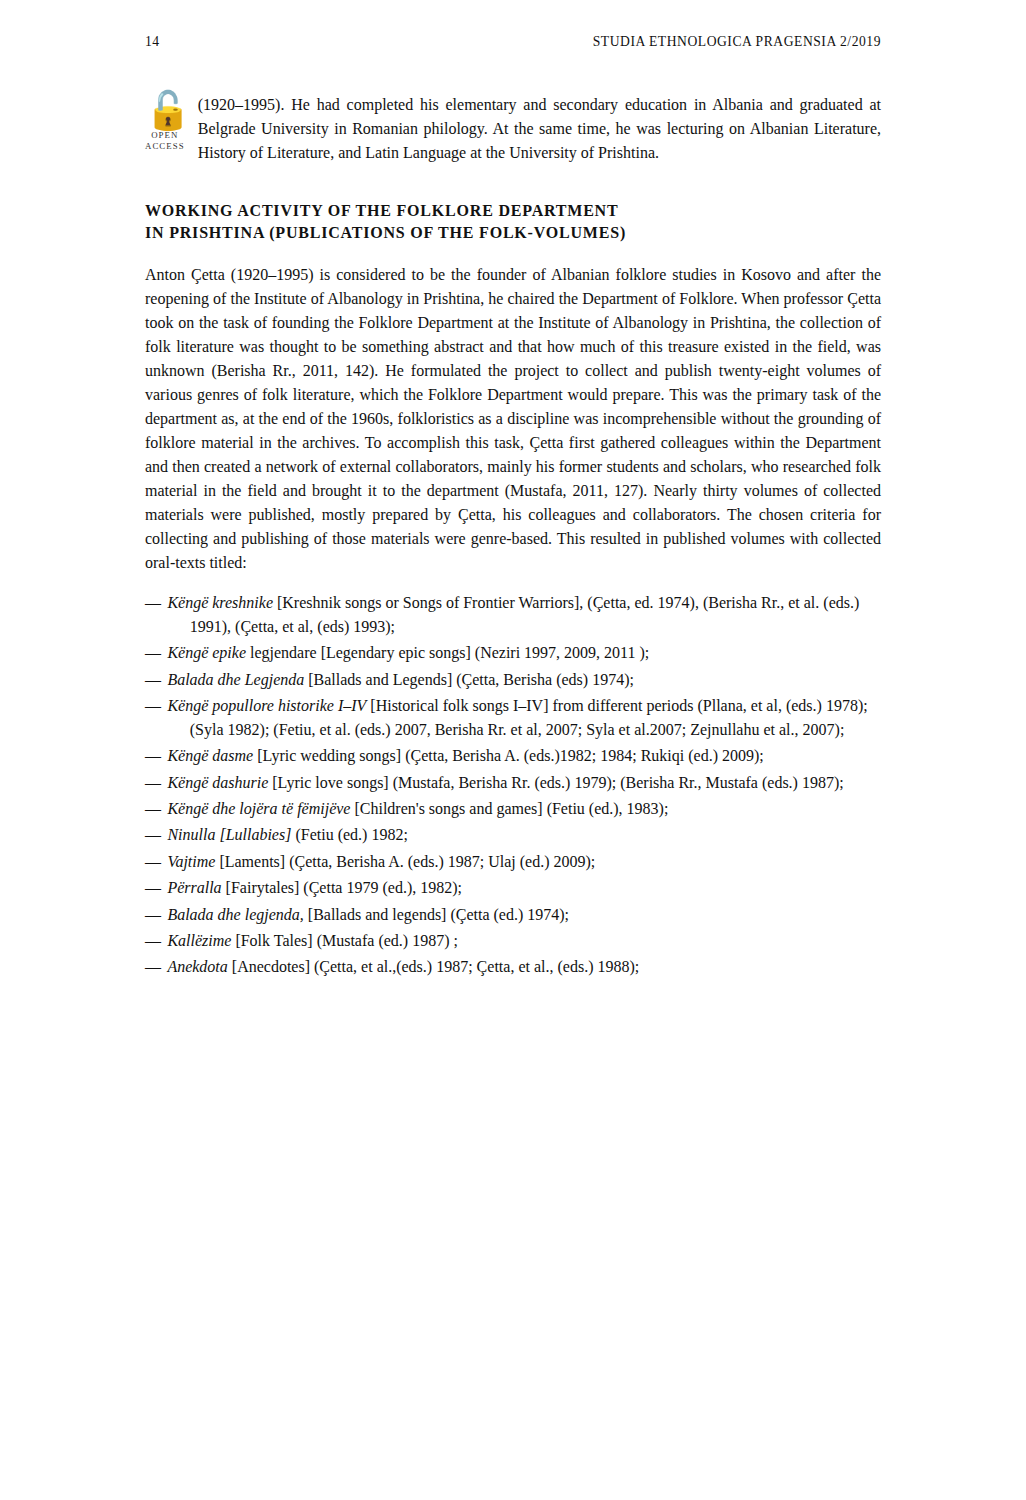14 Studia Ethnologica Pragensia 2/2019
🔓 OPEN
ACCESS
(1920–1995). He had completed his elementary and secondary education in Albania and graduated at Belgrade University in Romanian philology. At the same time, he was lecturing on Albanian Literature, History of Literature, and Latin Language at the University of Prishtina.
Working activity of the Folklore Department
in Prishtina (publications of the folk-volumes)
Anton Çetta (1920–1995) is considered to be the founder of Albanian folklore studies in Kosovo and after the reopening of the Institute of Albanology in Prishtina, he chaired the Department of Folklore. When professor Çetta took on the task of founding the Folklore Department at the Institute of Albanology in Prishtina, the collection of folk literature was thought to be something abstract and that how much of this treasure existed in the field, was unknown (Berisha Rr., 2011, 142). He formulated the project to collect and publish twenty-eight volumes of various genres of folk literature, which the Folklore Department would prepare. This was the primary task of the department as, at the end of the 1960s, folkloristics as a discipline was incomprehensible without the grounding of folklore material in the archives. To accomplish this task, Çetta first gathered colleagues within the Department and then created a network of external collaborators, mainly his former students and scholars, who researched folk material in the field and brought it to the department (Mustafa, 2011, 127). Nearly thirty volumes of collected materials were published, mostly prepared by Çetta, his colleagues and collaborators. The chosen criteria for collecting and publishing of those materials were genre-based. This resulted in published volumes with collected oral-texts titled:
Këngë kreshnike [Kreshnik songs or Songs of Frontier Warriors], (Çetta, ed. 1974), (Berisha Rr., et al. (eds.) 1991), (Çetta, et al, (eds) 1993);
Këngë epike legjendare [Legendary epic songs] (Neziri 1997, 2009, 2011 );
Balada dhe Legjenda [Ballads and Legends] (Çetta, Berisha (eds) 1974);
Këngë popullore historike I–IV [Historical folk songs I–IV] from different periods (Pllana, et al, (eds.) 1978); (Syla 1982); (Fetiu, et al. (eds.) 2007, Berisha Rr. et al, 2007; Syla et al.2007; Zejnullahu et al., 2007);
Këngë dasme [Lyric wedding songs] (Çetta, Berisha A. (eds.)1982; 1984; Rukiqi (ed.) 2009);
Këngë dashurie [Lyric love songs] (Mustafa, Berisha Rr. (eds.) 1979); (Berisha Rr., Mustafa (eds.) 1987);
Këngë dhe lojëra të fëmijëve [Children's songs and games] (Fetiu (ed.), 1983);
Ninulla [Lullabies] (Fetiu (ed.) 1982;
Vajtime [Laments] (Çetta, Berisha A. (eds.) 1987; Ulaj (ed.) 2009);
Përralla [Fairytales] (Çetta 1979 (ed.), 1982);
Balada dhe legjenda, [Ballads and legends] (Çetta (ed.) 1974);
Kallëzime [Folk Tales] (Mustafa (ed.) 1987) ;
Anekdota [Anecdotes] (Çetta, et al.,(eds.) 1987; Çetta, et al., (eds.) 1988);